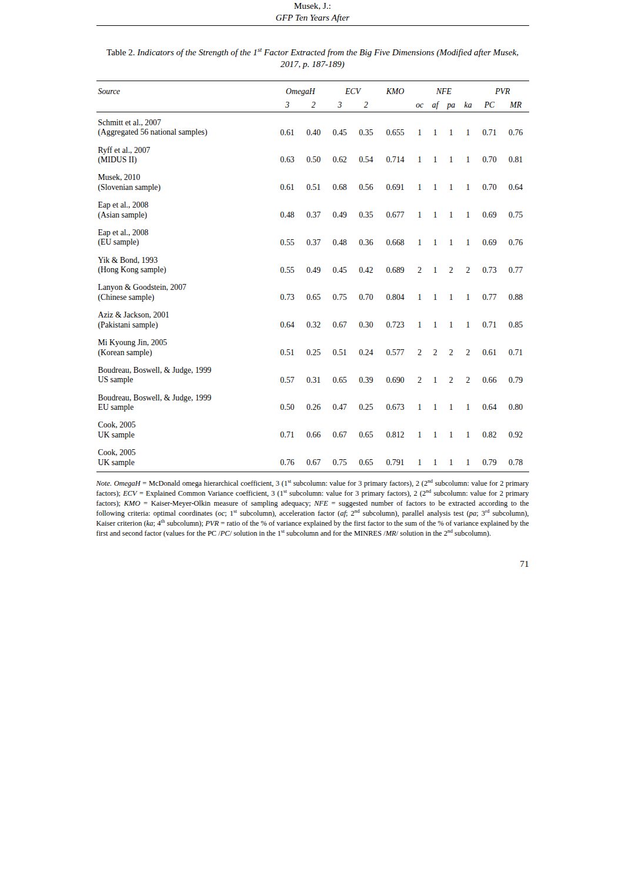Musek, J.:
GFP Ten Years After
Table 2. Indicators of the Strength of the 1st Factor Extracted from the Big Five Dimensions (Modified after Musek, 2017, p. 187-189)
| Source | OmegaH | ECV | KMO | NFE | PVR |
| --- | --- | --- | --- | --- | --- |
| | 3 | 2 | 3 | 2 | | oc | af | pa | ka | PC | MR |
| Schmitt et al., 2007 (Aggregated 56 national samples) | 0.61 | 0.40 | 0.45 | 0.35 | 0.655 | 1 | 1 | 1 | 1 | 0.71 | 0.76 |
| Ryff et al., 2007 (MIDUS II) | 0.63 | 0.50 | 0.62 | 0.54 | 0.714 | 1 | 1 | 1 | 1 | 0.70 | 0.81 |
| Musek, 2010 (Slovenian sample) | 0.61 | 0.51 | 0.68 | 0.56 | 0.691 | 1 | 1 | 1 | 1 | 0.70 | 0.64 |
| Eap et al., 2008 (Asian sample) | 0.48 | 0.37 | 0.49 | 0.35 | 0.677 | 1 | 1 | 1 | 1 | 0.69 | 0.75 |
| Eap et al., 2008 (EU sample) | 0.55 | 0.37 | 0.48 | 0.36 | 0.668 | 1 | 1 | 1 | 1 | 0.69 | 0.76 |
| Yik & Bond, 1993 (Hong Kong sample) | 0.55 | 0.49 | 0.45 | 0.42 | 0.689 | 2 | 1 | 2 | 2 | 0.73 | 0.77 |
| Lanyon & Goodstein, 2007 (Chinese sample) | 0.73 | 0.65 | 0.75 | 0.70 | 0.804 | 1 | 1 | 1 | 1 | 0.77 | 0.88 |
| Aziz & Jackson, 2001 (Pakistani sample) | 0.64 | 0.32 | 0.67 | 0.30 | 0.723 | 1 | 1 | 1 | 1 | 0.71 | 0.85 |
| Mi Kyoung Jin, 2005 (Korean sample) | 0.51 | 0.25 | 0.51 | 0.24 | 0.577 | 2 | 2 | 2 | 2 | 0.61 | 0.71 |
| Boudreau, Boswell, & Judge, 1999 US sample | 0.57 | 0.31 | 0.65 | 0.39 | 0.690 | 2 | 1 | 2 | 2 | 0.66 | 0.79 |
| Boudreau, Boswell, & Judge, 1999 EU sample | 0.50 | 0.26 | 0.47 | 0.25 | 0.673 | 1 | 1 | 1 | 1 | 0.64 | 0.80 |
| Cook, 2005 UK sample | 0.71 | 0.66 | 0.67 | 0.65 | 0.812 | 1 | 1 | 1 | 1 | 0.82 | 0.92 |
| Cook, 2005 UK sample | 0.76 | 0.67 | 0.75 | 0.65 | 0.791 | 1 | 1 | 1 | 1 | 0.79 | 0.78 |
Note. OmegaH = McDonald omega hierarchical coefficient, 3 (1st subcolumn: value for 3 primary factors), 2 (2nd subcolumn: value for 2 primary factors); ECV = Explained Common Variance coefficient, 3 (1st subcolumn: value for 3 primary factors), 2 (2nd subcolumn: value for 2 primary factors); KMO = Kaiser-Meyer-Olkin measure of sampling adequacy; NFE = suggested number of factors to be extracted according to the following criteria: optimal coordinates (oc; 1st subcolumn), acceleration factor (af; 2nd subcolumn), parallel analysis test (pa; 3rd subcolumn), Kaiser criterion (ka; 4th subcolumn); PVR = ratio of the % of variance explained by the first factor to the sum of the % of variance explained by the first and second factor (values for the PC /PC/ solution in the 1st subcolumn and for the MINRES /MR/ solution in the 2nd subcolumn).
71